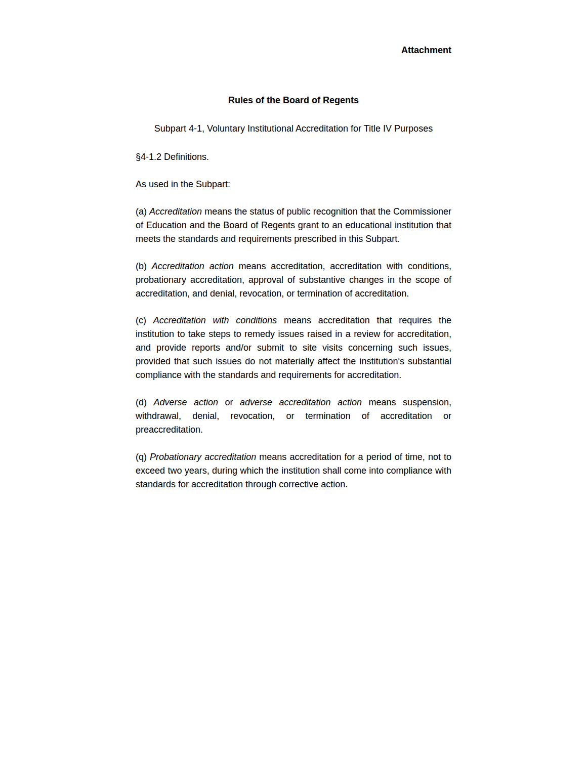Attachment
Rules of the Board of Regents
Subpart 4-1, Voluntary Institutional Accreditation for Title IV Purposes
§4-1.2 Definitions.
As used in the Subpart:
(a) Accreditation means the status of public recognition that the Commissioner of Education and the Board of Regents grant to an educational institution that meets the standards and requirements prescribed in this Subpart.
(b) Accreditation action means accreditation, accreditation with conditions, probationary accreditation, approval of substantive changes in the scope of accreditation, and denial, revocation, or termination of accreditation.
(c) Accreditation with conditions means accreditation that requires the institution to take steps to remedy issues raised in a review for accreditation, and provide reports and/or submit to site visits concerning such issues, provided that such issues do not materially affect the institution's substantial compliance with the standards and requirements for accreditation.
(d) Adverse action or adverse accreditation action means suspension, withdrawal, denial, revocation, or termination of accreditation or preaccreditation.
(q) Probationary accreditation means accreditation for a period of time, not to exceed two years, during which the institution shall come into compliance with standards for accreditation through corrective action.